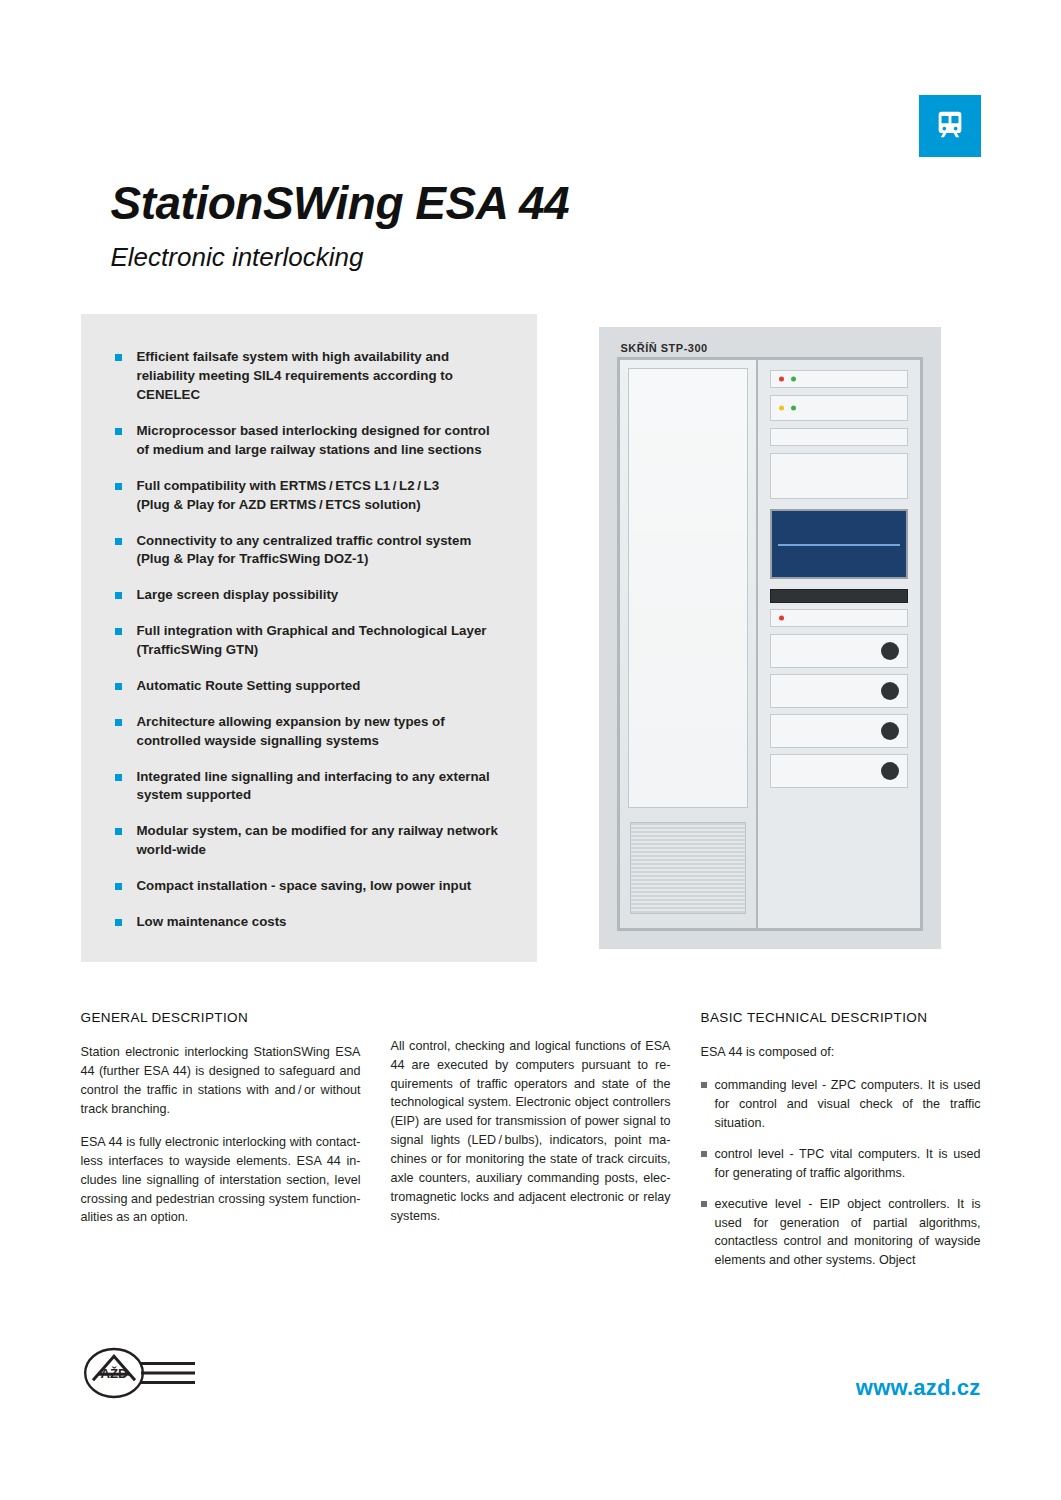StationSWing ESA 44
Electronic interlocking
Efficient failsafe system with high availability and reliability meeting SIL4 requirements according to CENELEC
Microprocessor based interlocking designed for control of medium and large railway stations and line sections
Full compatibility with ERTMS / ETCS L1 / L2 / L3 (Plug & Play for AZD ERTMS / ETCS solution)
Connectivity to any centralized traffic control system (Plug & Play for TrafficSWing DOZ-1)
Large screen display possibility
Full integration with Graphical and Technological Layer (TrafficSWing GTN)
Automatic Route Setting supported
Architecture allowing expansion by new types of controlled wayside signalling systems
Integrated line signalling and interfacing to any external system supported
Modular system, can be modified for any railway network world-wide
Compact installation - space saving, low power input
Low maintenance costs
SKŘÍŇ STP-300
General description
Station electronic interlocking StationSWing ESA 44 (further ESA 44) is designed to safeguard and control the traffic in stations with and / or without track branching.
ESA 44 is fully electronic interlocking with contactless interfaces to wayside elements. ESA 44 includes line signalling of interstation section, level crossing and pedestrian crossing system functionalities as an option.
All control, checking and logical functions of ESA 44 are executed by computers pursuant to requirements of traffic operators and state of the technological system. Electronic object controllers (EIP) are used for transmission of power signal to signal lights (LED / bulbs), indicators, point machines or for monitoring the state of track circuits, axle counters, auxiliary commanding posts, electromagnetic locks and adjacent electronic or relay systems.
Basic technical description
ESA 44 is composed of:
commanding level - ZPC computers. It is used for control and visual check of the traffic situation.
control level - TPC vital computers. It is used for generating of traffic algorithms.
executive level - EIP object controllers. It is used for generation of partial algorithms, contactless control and monitoring of wayside elements and other systems. Object
AŽD
www.azd.cz